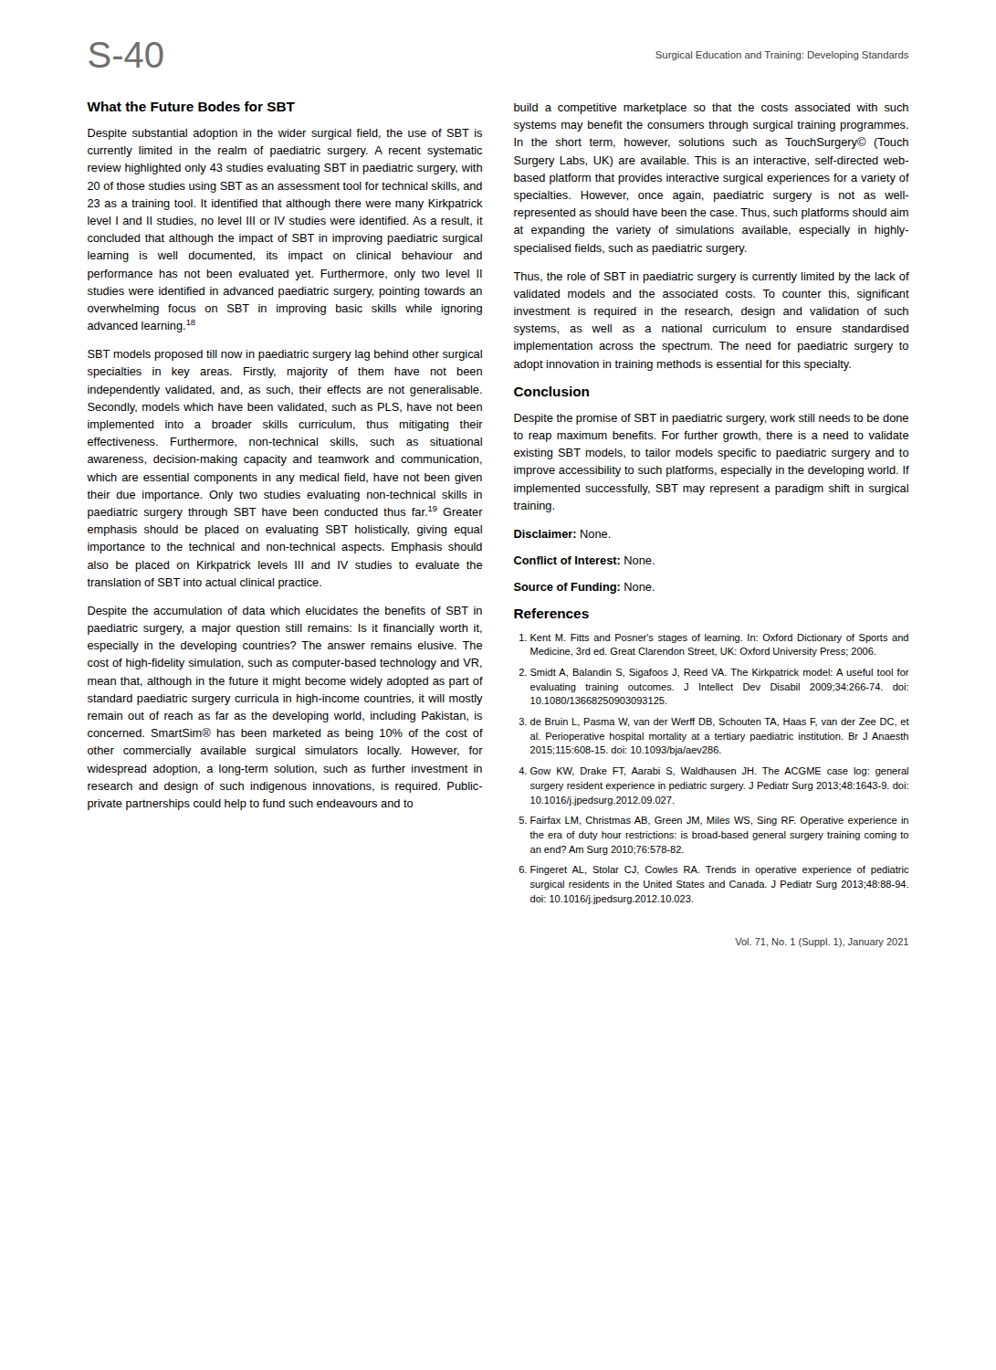S-40
Surgical Education and Training: Developing Standards
What the Future Bodes for SBT
Despite substantial adoption in the wider surgical field, the use of SBT is currently limited in the realm of paediatric surgery. A recent systematic review highlighted only 43 studies evaluating SBT in paediatric surgery, with 20 of those studies using SBT as an assessment tool for technical skills, and 23 as a training tool. It identified that although there were many Kirkpatrick level I and II studies, no level III or IV studies were identified. As a result, it concluded that although the impact of SBT in improving paediatric surgical learning is well documented, its impact on clinical behaviour and performance has not been evaluated yet. Furthermore, only two level II studies were identified in advanced paediatric surgery, pointing towards an overwhelming focus on SBT in improving basic skills while ignoring advanced learning.18
SBT models proposed till now in paediatric surgery lag behind other surgical specialties in key areas. Firstly, majority of them have not been independently validated, and, as such, their effects are not generalisable. Secondly, models which have been validated, such as PLS, have not been implemented into a broader skills curriculum, thus mitigating their effectiveness. Furthermore, non-technical skills, such as situational awareness, decision-making capacity and teamwork and communication, which are essential components in any medical field, have not been given their due importance. Only two studies evaluating non-technical skills in paediatric surgery through SBT have been conducted thus far.19 Greater emphasis should be placed on evaluating SBT holistically, giving equal importance to the technical and non-technical aspects. Emphasis should also be placed on Kirkpatrick levels III and IV studies to evaluate the translation of SBT into actual clinical practice.
Despite the accumulation of data which elucidates the benefits of SBT in paediatric surgery, a major question still remains: Is it financially worth it, especially in the developing countries? The answer remains elusive. The cost of high-fidelity simulation, such as computer-based technology and VR, mean that, although in the future it might become widely adopted as part of standard paediatric surgery curricula in high-income countries, it will mostly remain out of reach as far as the developing world, including Pakistan, is concerned. SmartSim® has been marketed as being 10% of the cost of other commercially available surgical simulators locally. However, for widespread adoption, a long-term solution, such as further investment in research and design of such indigenous innovations, is required. Public-private partnerships could help to fund such endeavours and to
build a competitive marketplace so that the costs associated with such systems may benefit the consumers through surgical training programmes. In the short term, however, solutions such as TouchSurgery© (Touch Surgery Labs, UK) are available. This is an interactive, self-directed web-based platform that provides interactive surgical experiences for a variety of specialties. However, once again, paediatric surgery is not as well-represented as should have been the case. Thus, such platforms should aim at expanding the variety of simulations available, especially in highly-specialised fields, such as paediatric surgery.
Thus, the role of SBT in paediatric surgery is currently limited by the lack of validated models and the associated costs. To counter this, significant investment is required in the research, design and validation of such systems, as well as a national curriculum to ensure standardised implementation across the spectrum. The need for paediatric surgery to adopt innovation in training methods is essential for this specialty.
Conclusion
Despite the promise of SBT in paediatric surgery, work still needs to be done to reap maximum benefits. For further growth, there is a need to validate existing SBT models, to tailor models specific to paediatric surgery and to improve accessibility to such platforms, especially in the developing world. If implemented successfully, SBT may represent a paradigm shift in surgical training.
Disclaimer: None.
Conflict of Interest: None.
Source of Funding: None.
References
Kent M. Fitts and Posner's stages of learning. In: Oxford Dictionary of Sports and Medicine, 3rd ed. Great Clarendon Street, UK: Oxford University Press; 2006.
Smidt A, Balandin S, Sigafoos J, Reed VA. The Kirkpatrick model: A useful tool for evaluating training outcomes. J Intellect Dev Disabil 2009;34:266-74. doi: 10.1080/13668250903093125.
de Bruin L, Pasma W, van der Werff DB, Schouten TA, Haas F, van der Zee DC, et al. Perioperative hospital mortality at a tertiary paediatric institution. Br J Anaesth 2015;115:608-15. doi: 10.1093/bja/aev286.
Gow KW, Drake FT, Aarabi S, Waldhausen JH. The ACGME case log: general surgery resident experience in pediatric surgery. J Pediatr Surg 2013;48:1643-9. doi: 10.1016/j.jpedsurg.2012.09.027.
Fairfax LM, Christmas AB, Green JM, Miles WS, Sing RF. Operative experience in the era of duty hour restrictions: is broad-based general surgery training coming to an end? Am Surg 2010;76:578-82.
Fingeret AL, Stolar CJ, Cowles RA. Trends in operative experience of pediatric surgical residents in the United States and Canada. J Pediatr Surg 2013;48:88-94. doi: 10.1016/j.jpedsurg.2012.10.023.
Vol. 71, No. 1 (Suppl. 1), January 2021